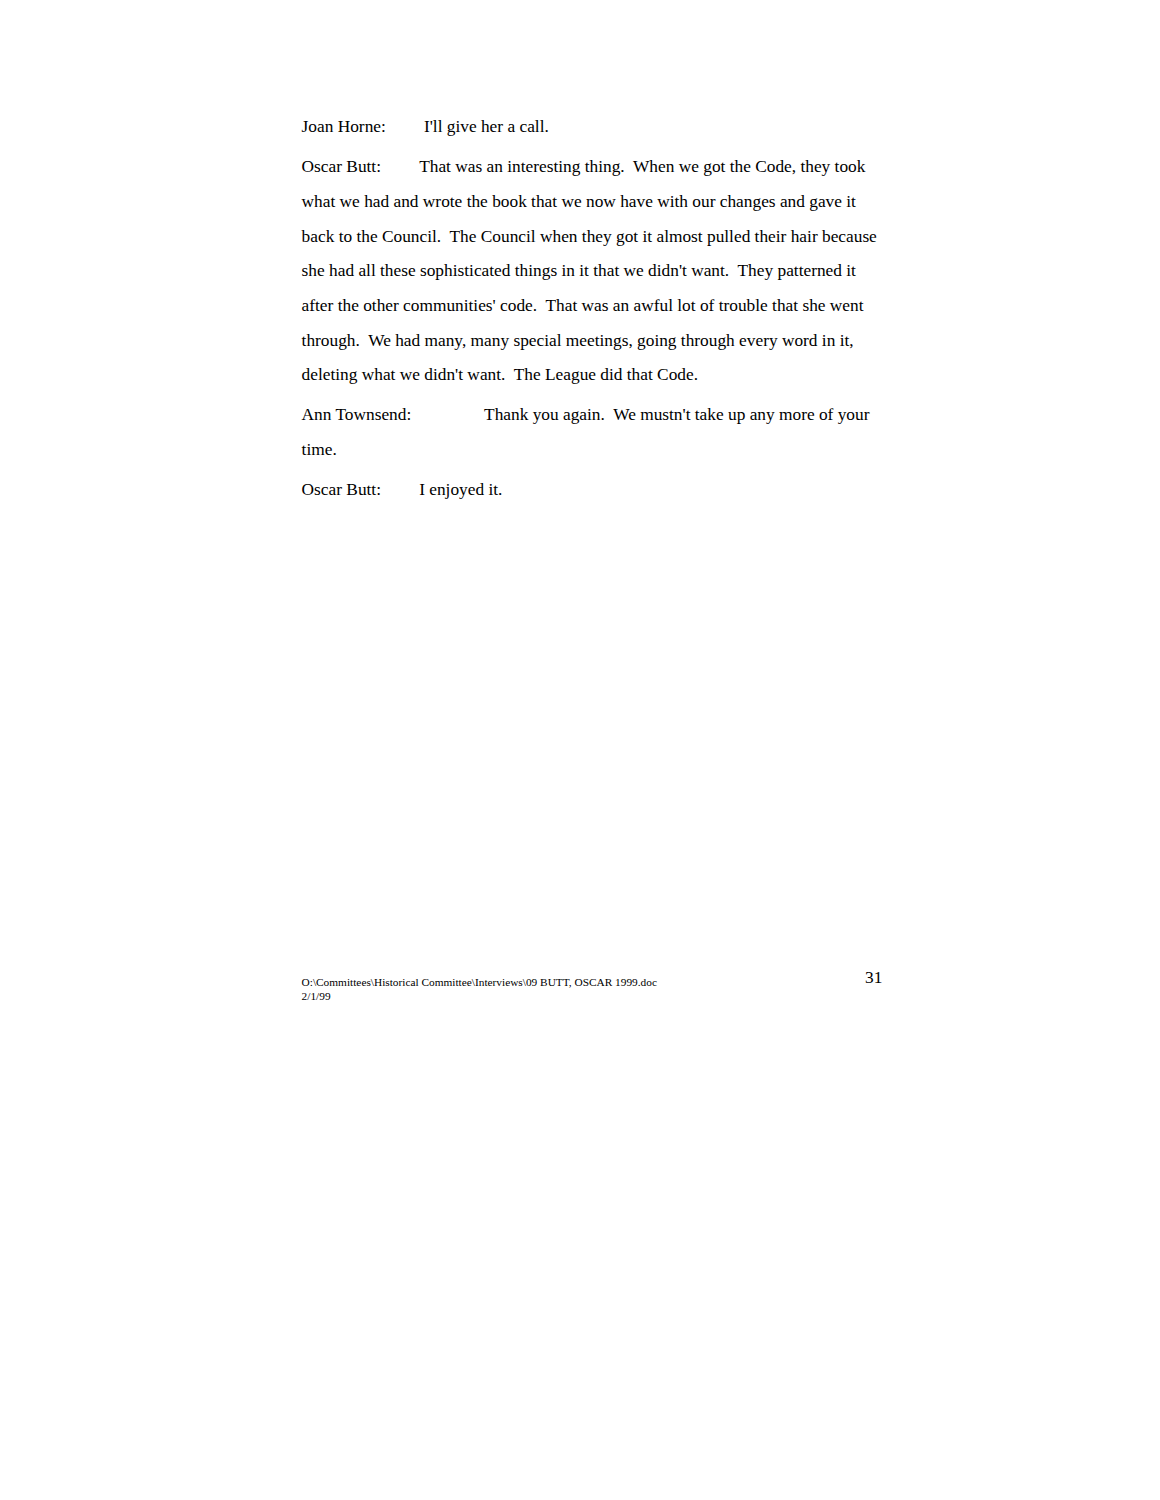Joan Horne: I'll give her a call.
Oscar Butt: That was an interesting thing. When we got the Code, they took what we had and wrote the book that we now have with our changes and gave it back to the Council. The Council when they got it almost pulled their hair because she had all these sophisticated things in it that we didn't want. They patterned it after the other communities' code. That was an awful lot of trouble that she went through. We had many, many special meetings, going through every word in it, deleting what we didn't want. The League did that Code.
Ann Townsend: Thank you again. We mustn't take up any more of your time.
Oscar Butt: I enjoyed it.
31 O:\Committees\Historical Committee\Interviews\09 BUTT, OSCAR 1999.doc 2/1/99